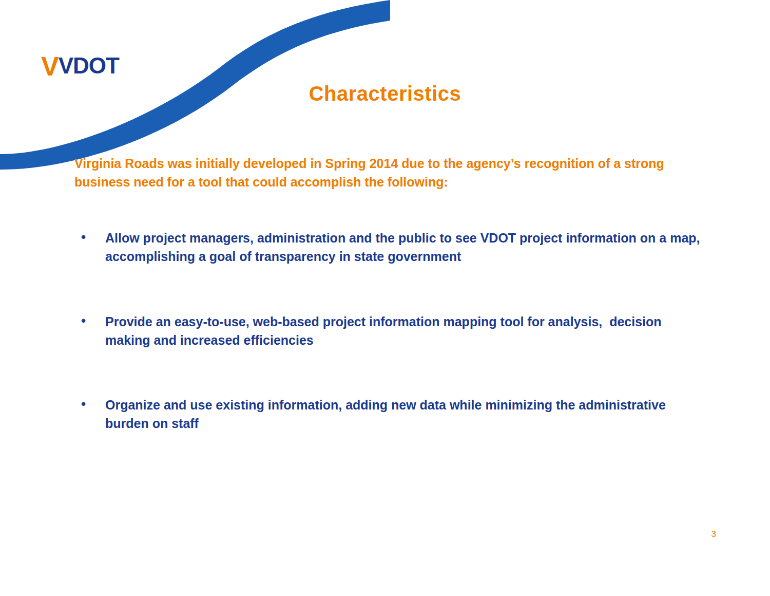VVDOT
Characteristics
Virginia Roads was initially developed in Spring 2014 due to the agency’s recognition of a strong business need for a tool that could accomplish the following:
Allow project managers, administration and the public to see VDOT project information on a map, accomplishing a goal of transparency in state government
Provide an easy-to-use, web-based project information mapping tool for analysis, decision making and increased efficiencies
Organize and use existing information, adding new data while minimizing the administrative burden on staff
3